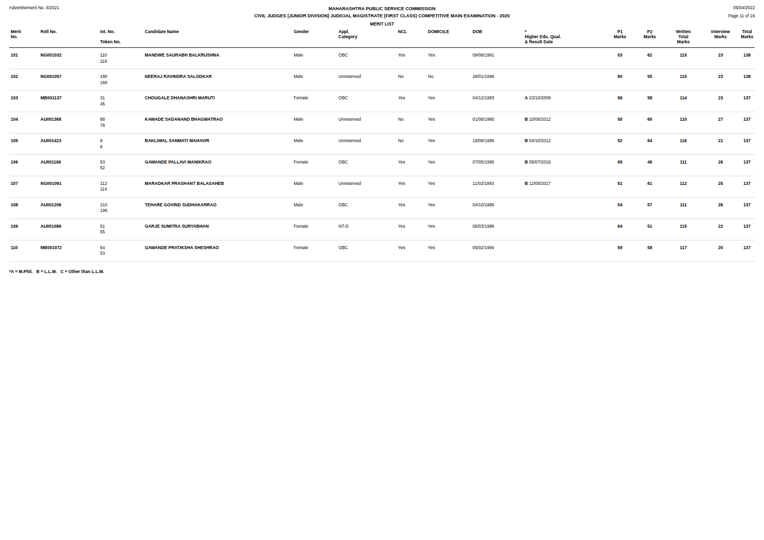Advertisement No. 6/2021
05/04/2022
MAHARASHTRA PUBLIC SERVICE COMMISSION
spacer
Page 11 of 19
CIVIL JUDGES (JUNIOR DIVISION) JUDICIAL MAGISTRATE (FIRST CLASS) COMPETITIVE MAIN EXAMINATION - 2020
MERIT LIST
| Merit No. | Roll No. | Int. No. Token No. | Candidate Name | Gender | Appl. Category | NCL | DOMICILE | DOB | * Higher Edu. Qual. & Result Date | P1 Marks | P2 Marks | Written Total Marks | Interview Marks | Total Marks |
| --- | --- | --- | --- | --- | --- | --- | --- | --- | --- | --- | --- | --- | --- | --- |
| 101 | NG001032 | 110 116 | MANDWE SAURABH BALKRUSHNA | Male | OBC | Yes | Yes | 09/08/1991 | | 53 | 62 | 115 | 23 | 138 |
| 102 | NG001057 | 180 166 | NEERAJ RAVINDRA SALODKAR | Male | Unreserved | No | No | 28/01/1996 | | 60 | 55 | 115 | 23 | 138 |
| 103 | MB001137 | 31 45 | CHOUGALE DHANASHRI MARUTI | Female | OBC | Yes | Yes | 04/12/1983 | A 23/10/2009 | 56 | 58 | 114 | 23 | 137 |
| 104 | AU001368 | 88 78 | KAWADE SADANAND BHAGWATRAO | Male | Unreserved | No | Yes | 01/06/1980 | B 10/06/2012 | 50 | 60 | 110 | 27 | 137 |
| 105 | AU001423 | 8 8 | BAKLIWAL SANMATI MAHAVIR | Male | Unreserved | No | Yes | 19/08/1985 | B 04/10/2012 | 52 | 64 | 116 | 21 | 137 |
| 106 | AU001166 | 53 52 | GAWANDE PALLAVI MANIKRAO | Female | OBC | Yes | Yes | 07/05/1990 | B 05/07/2016 | 65 | 46 | 111 | 26 | 137 |
| 107 | NG001091 | 112 114 | MARADKAR PRASHANT BALASAHEB | Male | Unreserved | Yes | Yes | 11/02/1993 | B 12/05/2017 | 51 | 61 | 112 | 25 | 137 |
| 108 | AU001206 | 210 196 | TEHARE GOVIND SUDHAKARRAO | Male | OBC | Yes | Yes | 04/10/1985 | | 54 | 57 | 111 | 26 | 137 |
| 109 | AU001086 | 51 55 | GARJE SUMITRA SURYABHAN | Female | NT-D | Yes | Yes | 05/03/1986 | | 64 | 51 | 115 | 22 | 137 |
| 110 | MB001072 | 54 53 | GAWANDE PRATIKSHA SHESHRAO | Female | OBC | Yes | Yes | 05/02/1994 | | 59 | 58 | 117 | 20 | 137 |
*A = M.Phil. B = L.L.M. C = Other than L.L.M.